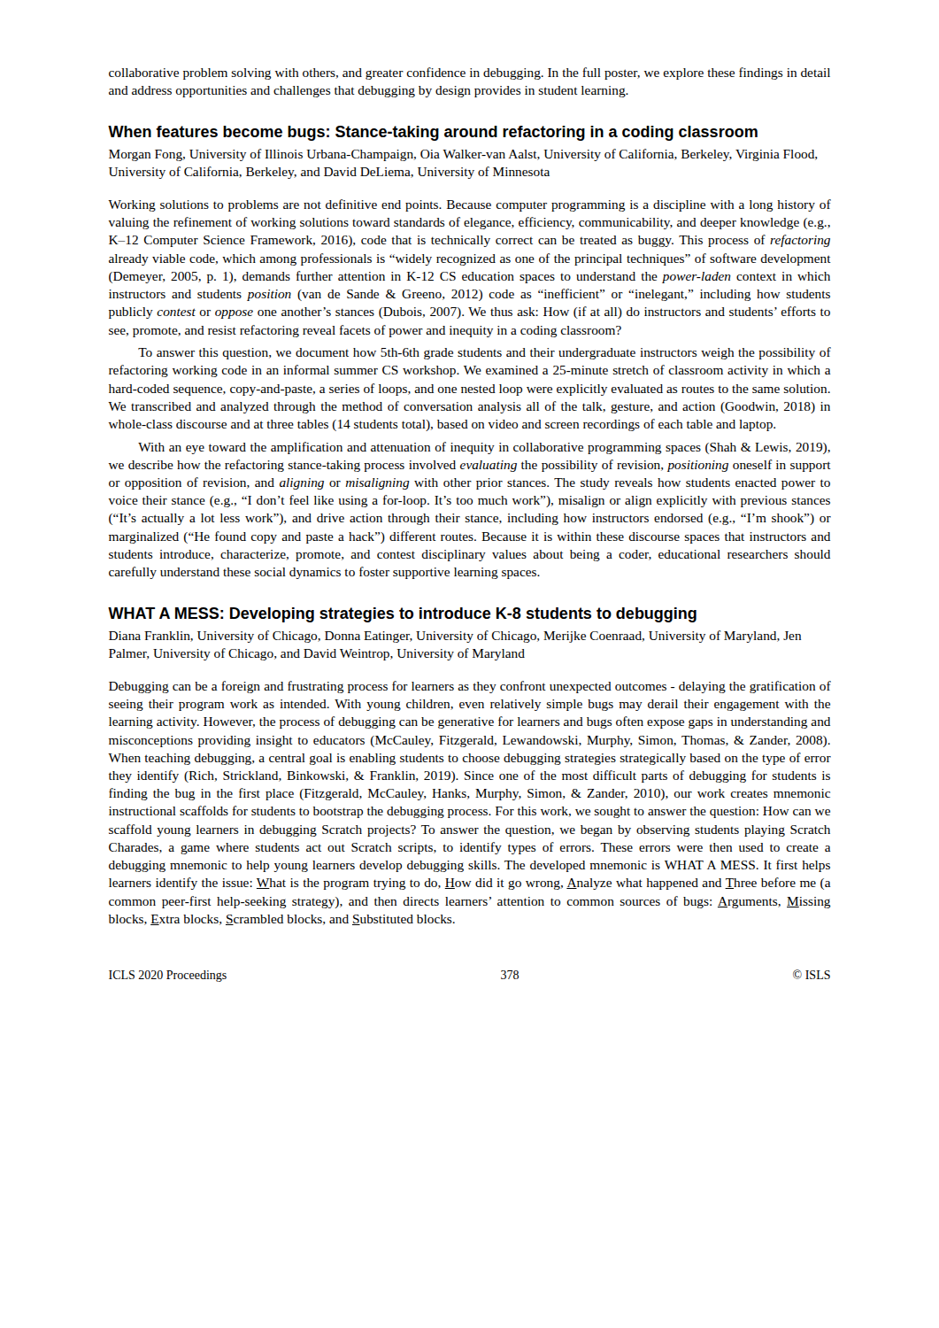collaborative problem solving with others, and greater confidence in debugging. In the full poster, we explore these findings in detail and address opportunities and challenges that debugging by design provides in student learning.
When features become bugs: Stance-taking around refactoring in a coding classroom
Morgan Fong, University of Illinois Urbana-Champaign, Oia Walker-van Aalst, University of California, Berkeley, Virginia Flood, University of California, Berkeley, and David DeLiema, University of Minnesota
Working solutions to problems are not definitive end points. Because computer programming is a discipline with a long history of valuing the refinement of working solutions toward standards of elegance, efficiency, communicability, and deeper knowledge (e.g., K–12 Computer Science Framework, 2016), code that is technically correct can be treated as buggy. This process of refactoring already viable code, which among professionals is “widely recognized as one of the principal techniques” of software development (Demeyer, 2005, p. 1), demands further attention in K-12 CS education spaces to understand the power-laden context in which instructors and students position (van de Sande & Greeno, 2012) code as “inefficient” or “inelegant,” including how students publicly contest or oppose one another’s stances (Dubois, 2007). We thus ask: How (if at all) do instructors and students’ efforts to see, promote, and resist refactoring reveal facets of power and inequity in a coding classroom?
To answer this question, we document how 5th-6th grade students and their undergraduate instructors weigh the possibility of refactoring working code in an informal summer CS workshop. We examined a 25-minute stretch of classroom activity in which a hard-coded sequence, copy-and-paste, a series of loops, and one nested loop were explicitly evaluated as routes to the same solution. We transcribed and analyzed through the method of conversation analysis all of the talk, gesture, and action (Goodwin, 2018) in whole-class discourse and at three tables (14 students total), based on video and screen recordings of each table and laptop.
With an eye toward the amplification and attenuation of inequity in collaborative programming spaces (Shah & Lewis, 2019), we describe how the refactoring stance-taking process involved evaluating the possibility of revision, positioning oneself in support or opposition of revision, and aligning or misaligning with other prior stances. The study reveals how students enacted power to voice their stance (e.g., “I don’t feel like using a for-loop. It’s too much work”), misalign or align explicitly with previous stances (“It’s actually a lot less work”), and drive action through their stance, including how instructors endorsed (e.g., “I’m shook”) or marginalized (“He found copy and paste a hack”) different routes. Because it is within these discourse spaces that instructors and students introduce, characterize, promote, and contest disciplinary values about being a coder, educational researchers should carefully understand these social dynamics to foster supportive learning spaces.
WHAT A MESS: Developing strategies to introduce K-8 students to debugging
Diana Franklin, University of Chicago, Donna Eatinger, University of Chicago, Merijke Coenraad, University of Maryland, Jen Palmer, University of Chicago, and David Weintrop, University of Maryland
Debugging can be a foreign and frustrating process for learners as they confront unexpected outcomes - delaying the gratification of seeing their program work as intended. With young children, even relatively simple bugs may derail their engagement with the learning activity. However, the process of debugging can be generative for learners and bugs often expose gaps in understanding and misconceptions providing insight to educators (McCauley, Fitzgerald, Lewandowski, Murphy, Simon, Thomas, & Zander, 2008). When teaching debugging, a central goal is enabling students to choose debugging strategies strategically based on the type of error they identify (Rich, Strickland, Binkowski, & Franklin, 2019). Since one of the most difficult parts of debugging for students is finding the bug in the first place (Fitzgerald, McCauley, Hanks, Murphy, Simon, & Zander, 2010), our work creates mnemonic instructional scaffolds for students to bootstrap the debugging process. For this work, we sought to answer the question: How can we scaffold young learners in debugging Scratch projects? To answer the question, we began by observing students playing Scratch Charades, a game where students act out Scratch scripts, to identify types of errors. These errors were then used to create a debugging mnemonic to help young learners develop debugging skills. The developed mnemonic is WHAT A MESS. It first helps learners identify the issue: What is the program trying to do, How did it go wrong, Analyze what happened and Three before me (a common peer-first help-seeking strategy), and then directs learners’ attention to common sources of bugs: Arguments, Missing blocks, Extra blocks, Scrambled blocks, and Substituted blocks.
ICLS 2020 Proceedings 378 © ISLS